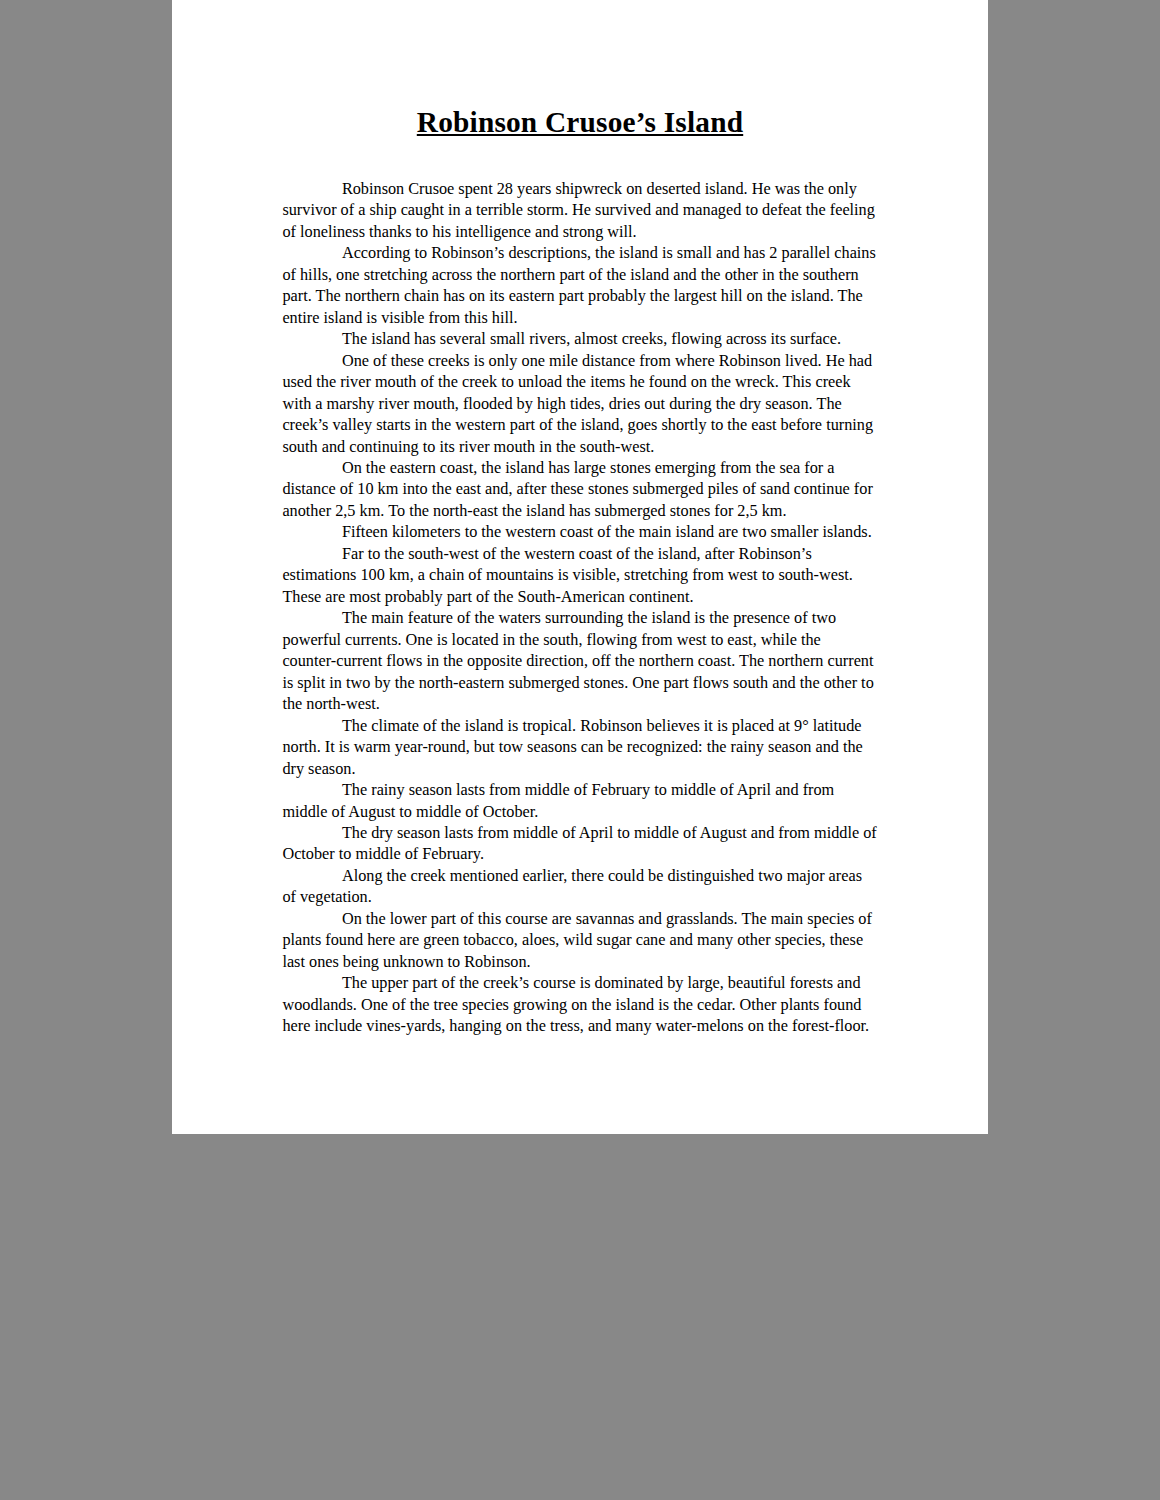Robinson Crusoe’s Island
Robinson Crusoe spent 28 years shipwreck on deserted island. He was the only survivor of a ship caught in a terrible storm. He survived and managed to defeat the feeling of loneliness thanks to his intelligence and strong will.
According to Robinson’s descriptions, the island is small and has 2 parallel chains of hills, one stretching across the northern part of the island and the other in the southern part. The northern chain has on its eastern part probably the largest hill on the island. The entire island is visible from this hill.
The island has several small rivers, almost creeks, flowing across its surface.
One of these creeks is only one mile distance from where Robinson lived. He had used the river mouth of the creek to unload the items he found on the wreck. This creek with a marshy river mouth, flooded by high tides, dries out during the dry season. The creek’s valley starts in the western part of the island, goes shortly to the east before turning south and continuing to its river mouth in the south-west.
On the eastern coast, the island has large stones emerging from the sea for a distance of 10 km into the east and, after these stones submerged piles of sand continue for another 2,5 km. To the north-east the island has submerged stones for 2,5 km.
Fifteen kilometers to the western coast of the main island are two smaller islands.
Far to the south-west of the western coast of the island, after Robinson’s estimations 100 km, a chain of mountains is visible, stretching from west to south-west. These are most probably part of the South-American continent.
The main feature of the waters surrounding the island is the presence of two powerful currents. One is located in the south, flowing from west to east, while the counter-current flows in the opposite direction, off the northern coast. The northern current is split in two by the north-eastern submerged stones. One part flows south and the other to the north-west.
The climate of the island is tropical. Robinson believes it is placed at 9° latitude north. It is warm year-round, but tow seasons can be recognized: the rainy season and the dry season.
The rainy season lasts from middle of February to middle of April and from middle of August to middle of October.
The dry season lasts from middle of April to middle of August and from middle of October to middle of February.
Along the creek mentioned earlier, there could be distinguished two major areas of vegetation.
On the lower part of this course are savannas and grasslands. The main species of plants found here are green tobacco, aloes, wild sugar cane and many other species, these last ones being unknown to Robinson.
The upper part of the creek’s course is dominated by large, beautiful forests and woodlands. One of the tree species growing on the island is the cedar. Other plants found here include vines-yards, hanging on the tress, and many water-melons on the forest-floor.